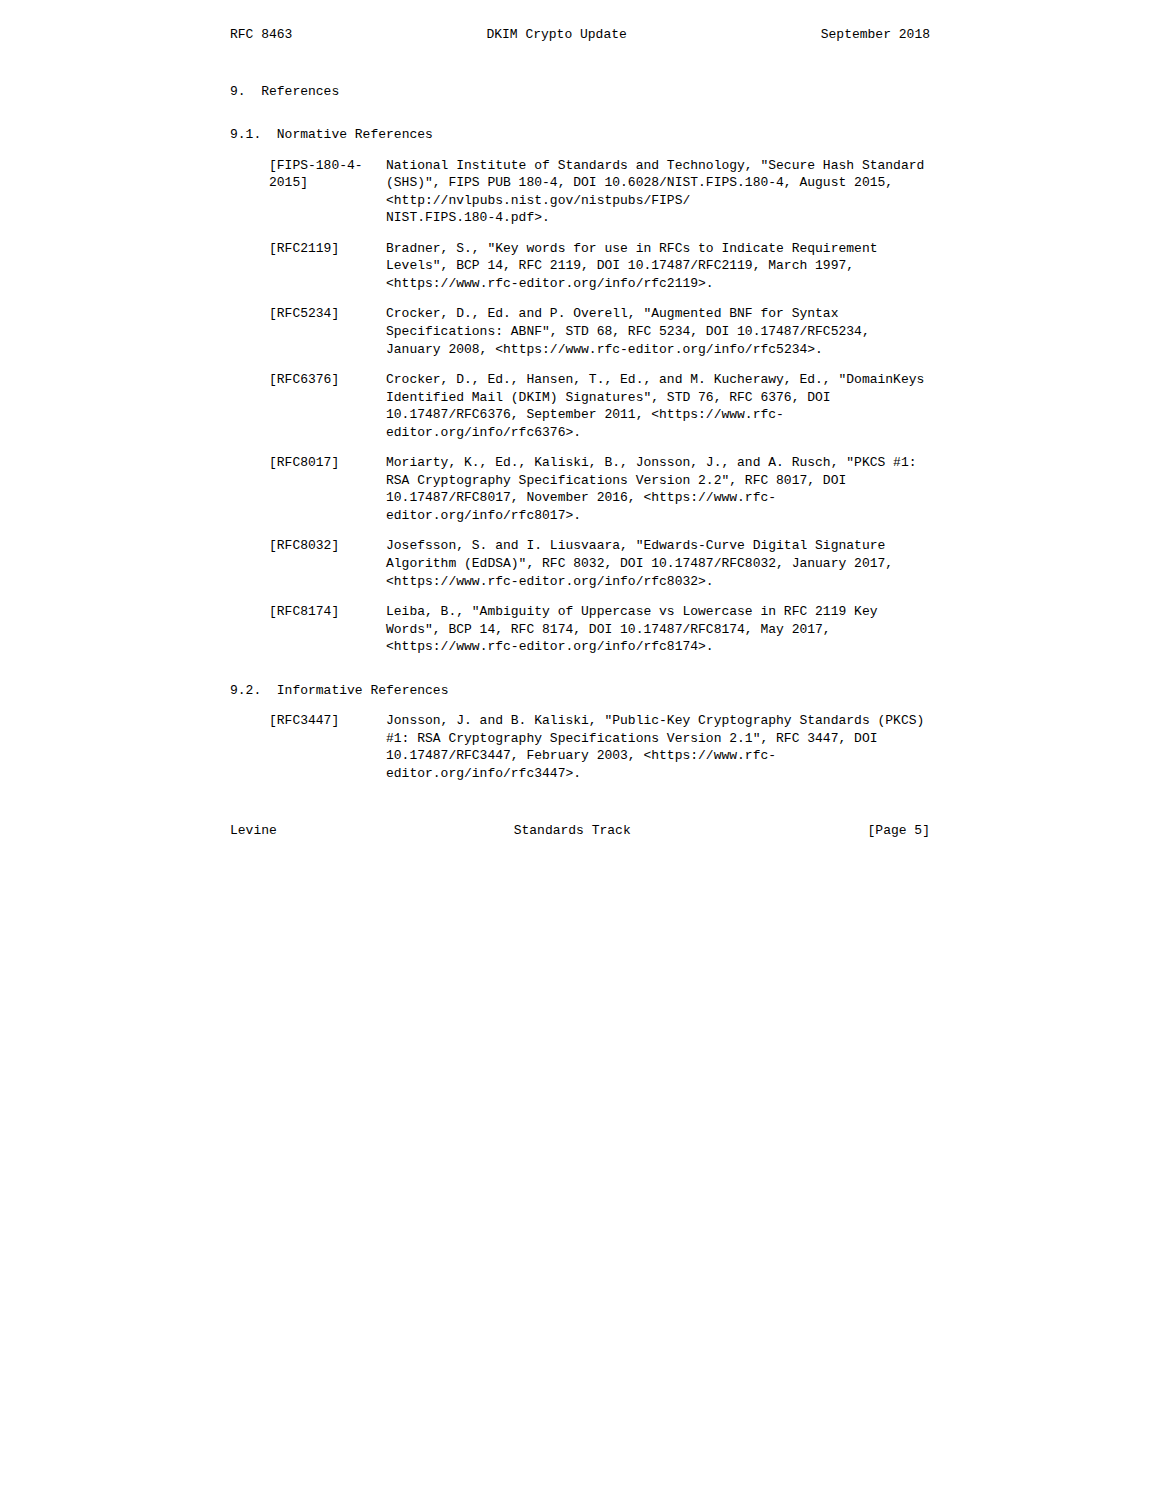RFC 8463 DKIM Crypto Update September 2018
9. References
9.1. Normative References
[FIPS-180-4-2015]
National Institute of Standards and Technology, "Secure Hash Standard (SHS)", FIPS PUB 180-4, DOI 10.6028/NIST.FIPS.180-4, August 2015, <http://nvlpubs.nist.gov/nistpubs/FIPS/
NIST.FIPS.180-4.pdf>.
[RFC2119]
Bradner, S., "Key words for use in RFCs to Indicate Requirement Levels", BCP 14, RFC 2119, DOI 10.17487/RFC2119, March 1997, <https://www.rfc-editor.org/info/rfc2119>.
[RFC5234]
Crocker, D., Ed. and P. Overell, "Augmented BNF for Syntax Specifications: ABNF", STD 68, RFC 5234, DOI 10.17487/RFC5234, January 2008, <https://www.rfc-editor.org/info/rfc5234>.
[RFC6376]
Crocker, D., Ed., Hansen, T., Ed., and M. Kucherawy, Ed., "DomainKeys Identified Mail (DKIM) Signatures", STD 76, RFC 6376, DOI 10.17487/RFC6376, September 2011, <https://www.rfc-editor.org/info/rfc6376>.
[RFC8017]
Moriarty, K., Ed., Kaliski, B., Jonsson, J., and A. Rusch, "PKCS #1: RSA Cryptography Specifications Version 2.2", RFC 8017, DOI 10.17487/RFC8017, November 2016, <https://www.rfc-editor.org/info/rfc8017>.
[RFC8032]
Josefsson, S. and I. Liusvaara, "Edwards-Curve Digital Signature Algorithm (EdDSA)", RFC 8032, DOI 10.17487/RFC8032, January 2017, <https://www.rfc-editor.org/info/rfc8032>.
[RFC8174]
Leiba, B., "Ambiguity of Uppercase vs Lowercase in RFC 2119 Key Words", BCP 14, RFC 8174, DOI 10.17487/RFC8174, May 2017, <https://www.rfc-editor.org/info/rfc8174>.
9.2. Informative References
[RFC3447]
Jonsson, J. and B. Kaliski, "Public-Key Cryptography Standards (PKCS) #1: RSA Cryptography Specifications Version 2.1", RFC 3447, DOI 10.17487/RFC3447, February 2003, <https://www.rfc-editor.org/info/rfc3447>.
Levine Standards Track [Page 5]